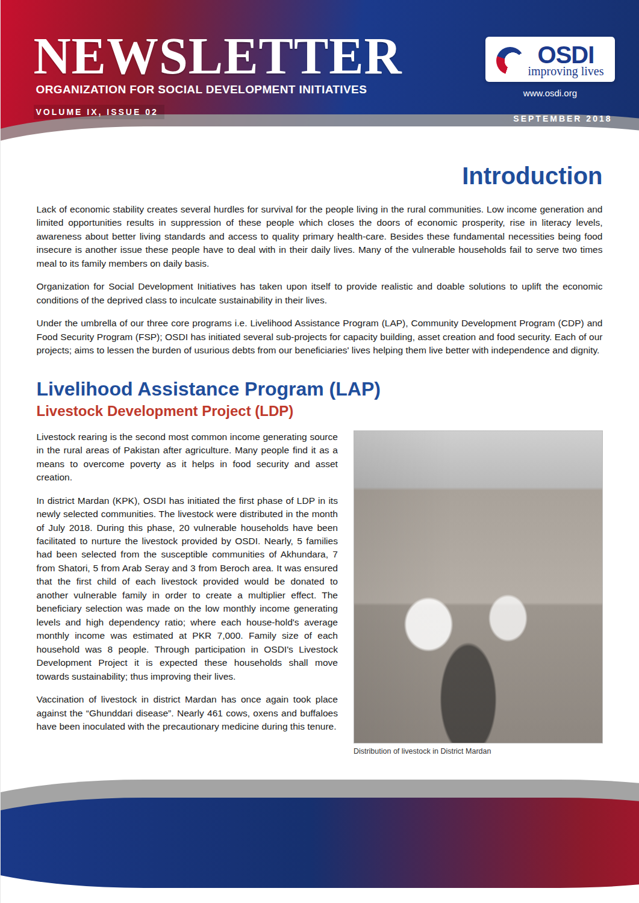NEWSLETTER
ORGANIZATION FOR SOCIAL DEVELOPMENT INITIATIVES
VOLUME IX, ISSUE 02
OSDI
improving lives
www.osdi.org
SEPTEMBER 2018
Introduction
Lack of economic stability creates several hurdles for survival for the people living in the rural communities. Low income generation and limited opportunities results in suppression of these people which closes the doors of economic prosperity, rise in literacy levels, awareness about better living standards and access to quality primary health-care. Besides these fundamental necessities being food insecure is another issue these people have to deal with in their daily lives. Many of the vulnerable households fail to serve two times meal to its family members on daily basis.
Organization for Social Development Initiatives has taken upon itself to provide realistic and doable solutions to uplift the economic conditions of the deprived class to inculcate sustainability in their lives.
Under the umbrella of our three core programs i.e. Livelihood Assistance Program (LAP), Community Development Program (CDP) and Food Security Program (FSP); OSDI has initiated several sub-projects for capacity building, asset creation and food security. Each of our projects; aims to lessen the burden of usurious debts from our beneficiaries' lives helping them live better with independence and dignity.
Livelihood Assistance Program (LAP)
Livestock Development Project (LDP)
Livestock rearing is the second most common income generating source in the rural areas of Pakistan after agriculture. Many people find it as a means to overcome poverty as it helps in food security and asset creation.
In district Mardan (KPK), OSDI has initiated the first phase of LDP in its newly selected communities. The livestock were distributed in the month of July 2018. During this phase, 20 vulnerable households have been facilitated to nurture the livestock provided by OSDI. Nearly, 5 families had been selected from the susceptible communities of Akhundara, 7 from Shatori, 5 from Arab Seray and 3 from Beroch area. It was ensured that the first child of each livestock provided would be donated to another vulnerable family in order to create a multiplier effect. The beneficiary selection was made on the low monthly income generating levels and high dependency ratio; where each house-hold's average monthly income was estimated at PKR 7,000. Family size of each household was 8 people. Through participation in OSDI's Livestock Development Project it is expected these households shall move towards sustainability; thus improving their lives.
Vaccination of livestock in district Mardan has once again took place against the “Ghunddari disease”. Nearly 461 cows, oxens and buffaloes have been inoculated with the precautionary medicine during this tenure.
Distribution of livestock in District Mardan